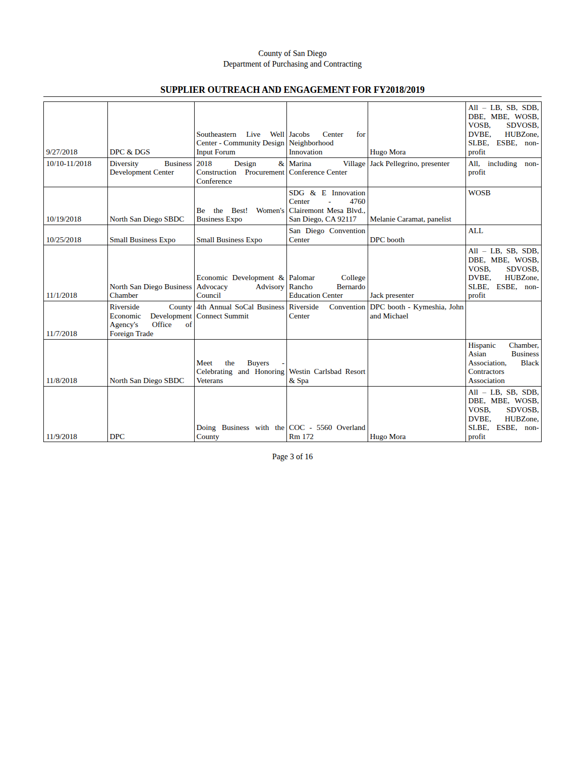County of San Diego
Department of Purchasing and Contracting
SUPPLIER OUTREACH AND ENGAGEMENT FOR FY2018/2019
| 9/27/2018 | DPC & DGS | Southeastern Live Well Center - Community Design Input Forum | Jacobs Center for Neighborhood Innovation | Hugo Mora | All – LB, SB, SDB, DBE, MBE, WOSB, VOSB, SDVOSB, DVBE, HUBZone, SLBE, ESBE, non-profit |
| 10/10-11/2018 | Diversity Business Development Center | 2018 Design & Construction Procurement Conference | Marina Village Conference Center | Jack Pellegrino, presenter | All, including non-profit |
| 10/19/2018 | North San Diego SBDC | Be the Best! Women's Business Expo | SDG & E Innovation Center - 4760 Clairemont Mesa Blvd., San Diego, CA 92117 | Melanie Caramat, panelist | WOSB |
| 10/25/2018 | Small Business Expo | Small Business Expo | San Diego Convention Center | DPC booth | ALL |
| 11/1/2018 | North San Diego Business Chamber | Economic Development & Advocacy Advisory Council | Palomar College Rancho Bernardo Education Center | Jack presenter | All – LB, SB, SDB, DBE, MBE, WOSB, VOSB, SDVOSB, DVBE, HUBZone, SLBE, ESBE, non-profit |
| 11/7/2018 | Riverside County Economic Development Agency's Office of Foreign Trade | 4th Annual SoCal Business Connect Summit | Riverside Convention Center | DPC booth - Kymeshia, John and Michael | |
| 11/8/2018 | North San Diego SBDC | Meet the Buyers - Celebrating and Honoring Veterans | Westin Carlsbad Resort & Spa | | Hispanic Chamber, Asian Business Association, Black Contractors Association |
| 11/9/2018 | DPC | Doing Business with the County | COC - 5560 Overland Rm 172 | Hugo Mora | All – LB, SB, SDB, DBE, MBE, WOSB, VOSB, SDVOSB, DVBE, HUBZone, SLBE, ESBE, non-profit |
Page 3 of 16